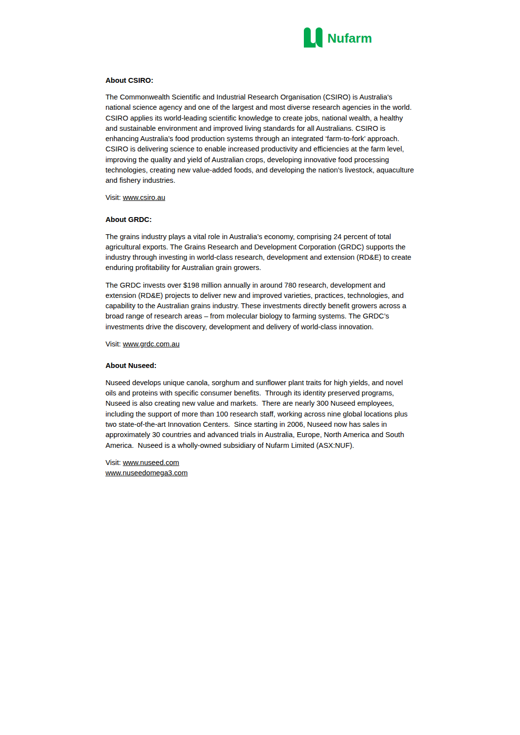Nufarm
About CSIRO:
The Commonwealth Scientific and Industrial Research Organisation (CSIRO) is Australia's national science agency and one of the largest and most diverse research agencies in the world. CSIRO applies its world-leading scientific knowledge to create jobs, national wealth, a healthy and sustainable environment and improved living standards for all Australians. CSIRO is enhancing Australia’s food production systems through an integrated ‘farm-to-fork’ approach. CSIRO is delivering science to enable increased productivity and efficiencies at the farm level, improving the quality and yield of Australian crops, developing innovative food processing technologies, creating new value-added foods, and developing the nation’s livestock, aquaculture and fishery industries.
Visit: www.csiro.au
About GRDC:
The grains industry plays a vital role in Australia’s economy, comprising 24 percent of total agricultural exports. The Grains Research and Development Corporation (GRDC) supports the industry through investing in world-class research, development and extension (RD&E) to create enduring profitability for Australian grain growers.
The GRDC invests over $198 million annually in around 780 research, development and extension (RD&E) projects to deliver new and improved varieties, practices, technologies, and capability to the Australian grains industry. These investments directly benefit growers across a broad range of research areas – from molecular biology to farming systems. The GRDC’s investments drive the discovery, development and delivery of world-class innovation.
Visit: www.grdc.com.au
About Nuseed:
Nuseed develops unique canola, sorghum and sunflower plant traits for high yields, and novel oils and proteins with specific consumer benefits. Through its identity preserved programs, Nuseed is also creating new value and markets. There are nearly 300 Nuseed employees, including the support of more than 100 research staff, working across nine global locations plus two state-of-the-art Innovation Centers. Since starting in 2006, Nuseed now has sales in approximately 30 countries and advanced trials in Australia, Europe, North America and South America. Nuseed is a wholly-owned subsidiary of Nufarm Limited (ASX:NUF).
Visit: www.nuseed.com
www.nuseedomega3.com